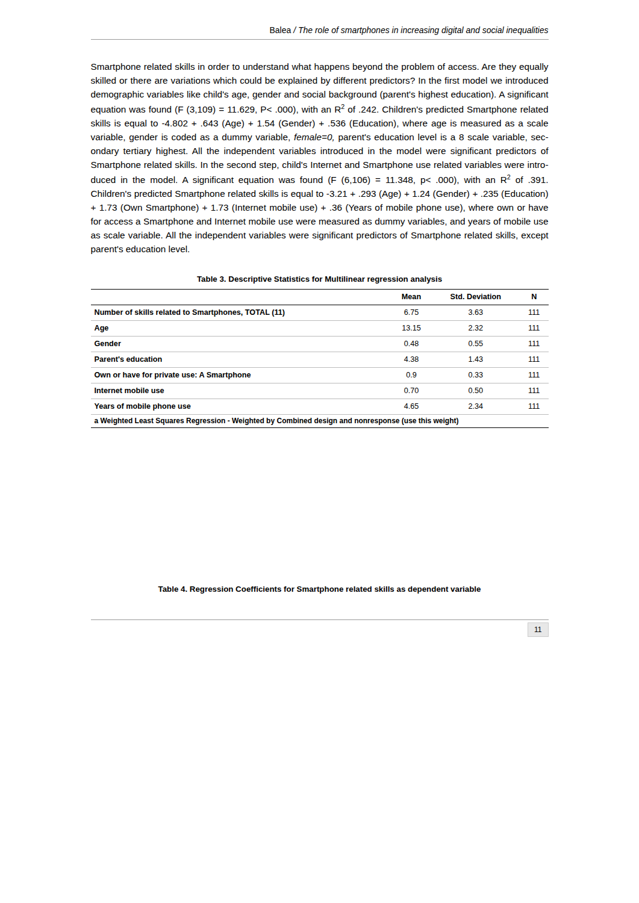Balea / The role of smartphones in increasing digital and social inequalities
Smartphone related skills in order to understand what happens beyond the problem of access. Are they equally skilled or there are variations which could be explained by different predictors? In the first model we introduced demographic variables like child's age, gender and social background (parent's highest education). A significant equation was found (F (3,109) = 11.629, P< .000), with an R2 of .242. Children's predicted Smartphone related skills is equal to -4.802 + .643 (Age) + 1.54 (Gender) + .536 (Education), where age is measured as a scale variable, gender is coded as a dummy variable, female=0, parent's education level is a 8 scale variable, secondary tertiary highest. All the independent variables introduced in the model were significant predictors of Smartphone related skills. In the second step, child's Internet and Smartphone use related variables were introduced in the model. A significant equation was found (F (6,106) = 11.348, p< .000), with an R2 of .391. Children's predicted Smartphone related skills is equal to -3.21 + .293 (Age) + 1.24 (Gender) + .235 (Education) + 1.73 (Own Smartphone) + 1.73 (Internet mobile use) + .36 (Years of mobile phone use), where own or have for access a Smartphone and Internet mobile use were measured as dummy variables, and years of mobile use as scale variable. All the independent variables were significant predictors of Smartphone related skills, except parent's education level.
Table 3. Descriptive Statistics for Multilinear regression analysis
| | Mean | Std. Deviation | N |
| --- | --- | --- | --- |
| Number of skills related to Smartphones, TOTAL (11) | 6.75 | 3.63 | 111 |
| Age | 13.15 | 2.32 | 111 |
| Gender | 0.48 | 0.55 | 111 |
| Parent's education | 4.38 | 1.43 | 111 |
| Own or have for private use: A Smartphone | 0.9 | 0.33 | 111 |
| Internet mobile use | 0.70 | 0.50 | 111 |
| Years of mobile phone use | 4.65 | 2.34 | 111 |
| a Weighted Least Squares Regression - Weighted by Combined design and nonresponse (use this weight) |
Table 4. Regression Coefficients for Smartphone related skills as dependent variable
11